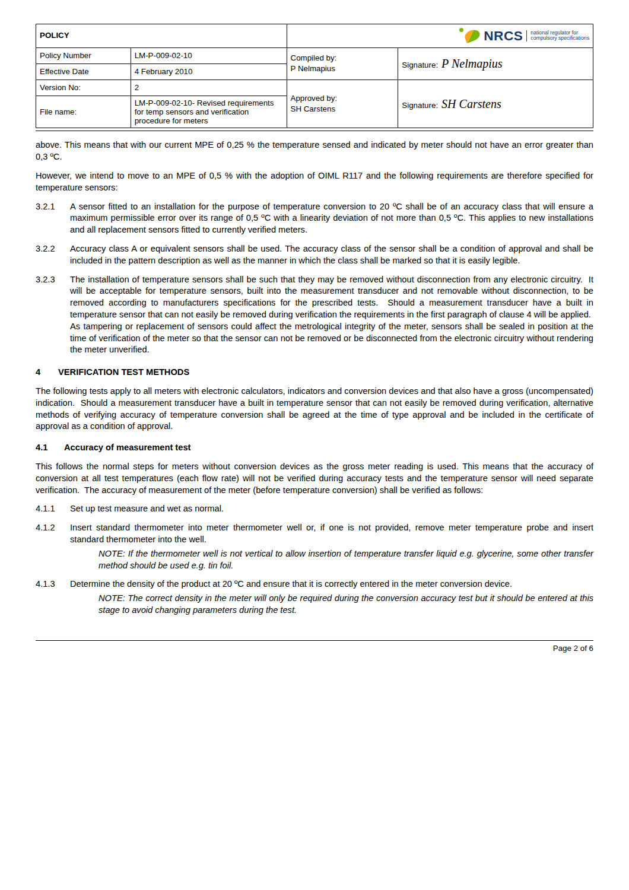| POLICY | NRCS national regulator for compulsory specifications |
| Policy Number | LM-P-009-02-10 | Compiled by: P Nelmapius | Signature: P Nelmapius |
| Effective Date | 4 February 2010 |
| Version No: | 2 | Approved by: SH Carstens | Signature: SH Carstens |
| File name: | LM-P-009-02-10- Revised requirements for temp sensors and verification procedure for meters |
above. This means that with our current MPE of 0,25 % the temperature sensed and indicated by meter should not have an error greater than 0,3 ºC.
However, we intend to move to an MPE of 0,5 % with the adoption of OIML R117 and the following requirements are therefore specified for temperature sensors:
3.2.1
A sensor fitted to an installation for the purpose of temperature conversion to 20 ºC shall be of an accuracy class that will ensure a maximum permissible error over its range of 0,5 ºC with a linearity deviation of not more than 0,5 ºC. This applies to new installations and all replacement sensors fitted to currently verified meters.
3.2.2
Accuracy class A or equivalent sensors shall be used. The accuracy class of the sensor shall be a condition of approval and shall be included in the pattern description as well as the manner in which the class shall be marked so that it is easily legible.
3.2.3
The installation of temperature sensors shall be such that they may be removed without disconnection from any electronic circuitry. It will be acceptable for temperature sensors, built into the measurement transducer and not removable without disconnection, to be removed according to manufacturers specifications for the prescribed tests. Should a measurement transducer have a built in temperature sensor that can not easily be removed during verification the requirements in the first paragraph of clause 4 will be applied. As tampering or replacement of sensors could affect the metrological integrity of the meter, sensors shall be sealed in position at the time of verification of the meter so that the sensor can not be removed or be disconnected from the electronic circuitry without rendering the meter unverified.
4 VERIFICATION TEST METHODS
The following tests apply to all meters with electronic calculators, indicators and conversion devices and that also have a gross (uncompensated) indication. Should a measurement transducer have a built in temperature sensor that can not easily be removed during verification, alternative methods of verifying accuracy of temperature conversion shall be agreed at the time of type approval and be included in the certificate of approval as a condition of approval.
4.1 Accuracy of measurement test
This follows the normal steps for meters without conversion devices as the gross meter reading is used. This means that the accuracy of conversion at all test temperatures (each flow rate) will not be verified during accuracy tests and the temperature sensor will need separate verification. The accuracy of measurement of the meter (before temperature conversion) shall be verified as follows:
4.1.1
Set up test measure and wet as normal.
4.1.2
Insert standard thermometer into meter thermometer well or, if one is not provided, remove meter temperature probe and insert standard thermometer into the well.
NOTE: If the thermometer well is not vertical to allow insertion of temperature transfer liquid e.g. glycerine, some other transfer method should be used e.g. tin foil.
4.1.3
Determine the density of the product at 20 ºC and ensure that it is correctly entered in the meter conversion device.
NOTE: The correct density in the meter will only be required during the conversion accuracy test but it should be entered at this stage to avoid changing parameters during the test.
Page 2 of 6